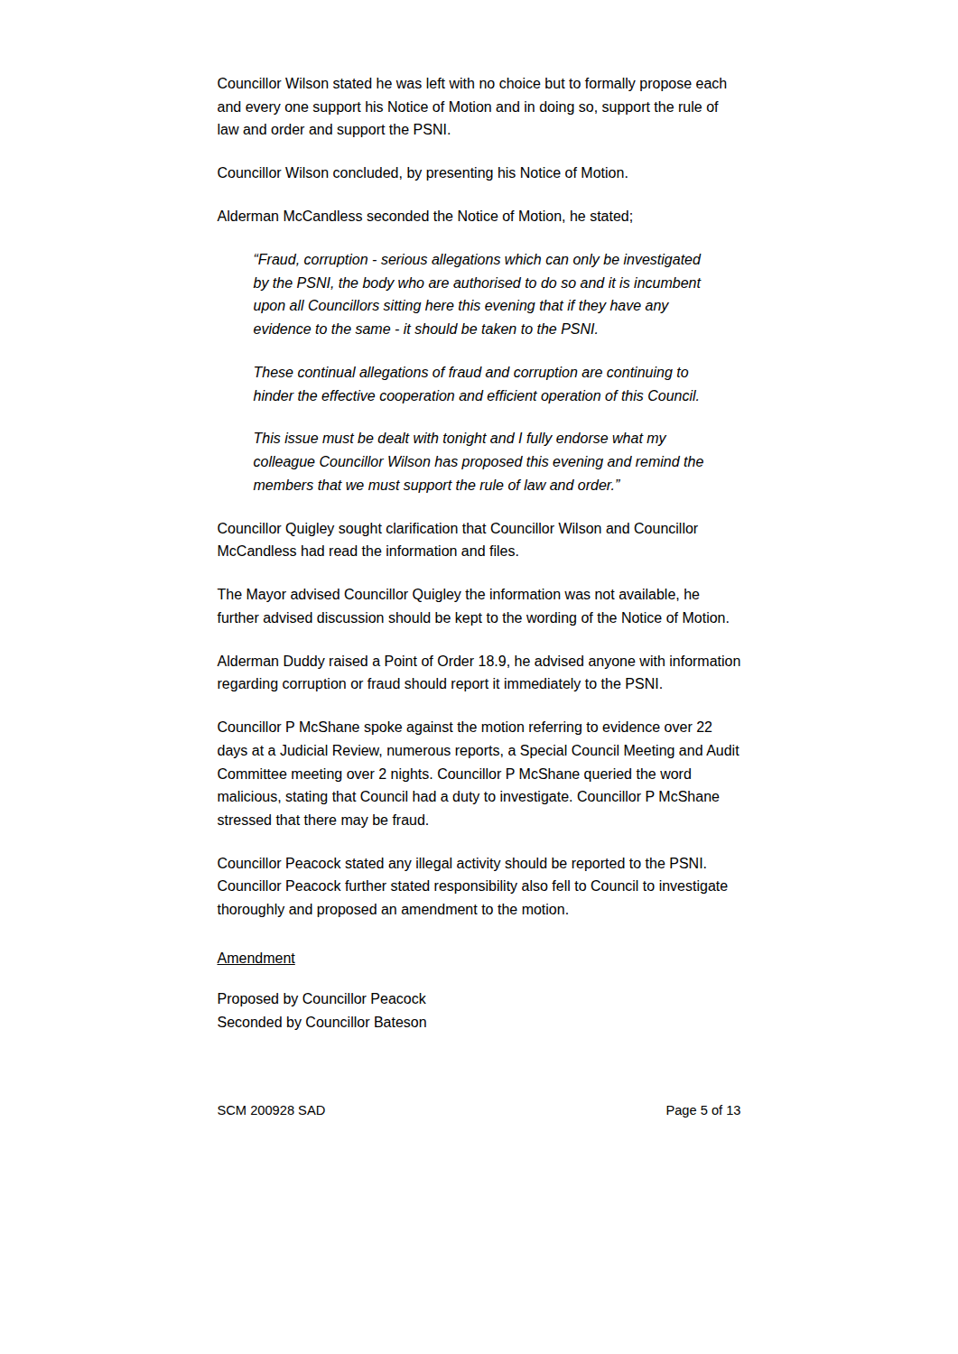Councillor Wilson stated he was left with no choice but to formally propose each and every one support his Notice of Motion and in doing so, support the rule of law and order and support the PSNI.
Councillor Wilson concluded, by presenting his Notice of Motion.
Alderman McCandless seconded the Notice of Motion, he stated;
“Fraud, corruption - serious allegations which can only be investigated by the PSNI, the body who are authorised to do so and it is incumbent upon all Councillors sitting here this evening that if they have any evidence to the same - it should be taken to the PSNI.
These continual allegations of fraud and corruption are continuing to hinder the effective cooperation and efficient operation of this Council.
This issue must be dealt with tonight and I fully endorse what my colleague Councillor Wilson has proposed this evening and remind the members that we must support the rule of law and order.”
Councillor Quigley sought clarification that Councillor Wilson and Councillor McCandless had read the information and files.
The Mayor advised Councillor Quigley the information was not available, he further advised discussion should be kept to the wording of the Notice of Motion.
Alderman Duddy raised a Point of Order 18.9, he advised anyone with information regarding corruption or fraud should report it immediately to the PSNI.
Councillor P McShane spoke against the motion referring to evidence over 22 days at a Judicial Review, numerous reports, a Special Council Meeting and Audit Committee meeting over 2 nights. Councillor P McShane queried the word malicious, stating that Council had a duty to investigate. Councillor P McShane stressed that there may be fraud.
Councillor Peacock stated any illegal activity should be reported to the PSNI. Councillor Peacock further stated responsibility also fell to Council to investigate thoroughly and proposed an amendment to the motion.
Amendment
Proposed by Councillor Peacock
Seconded by Councillor Bateson
SCM 200928 SAD Page 5 of 13